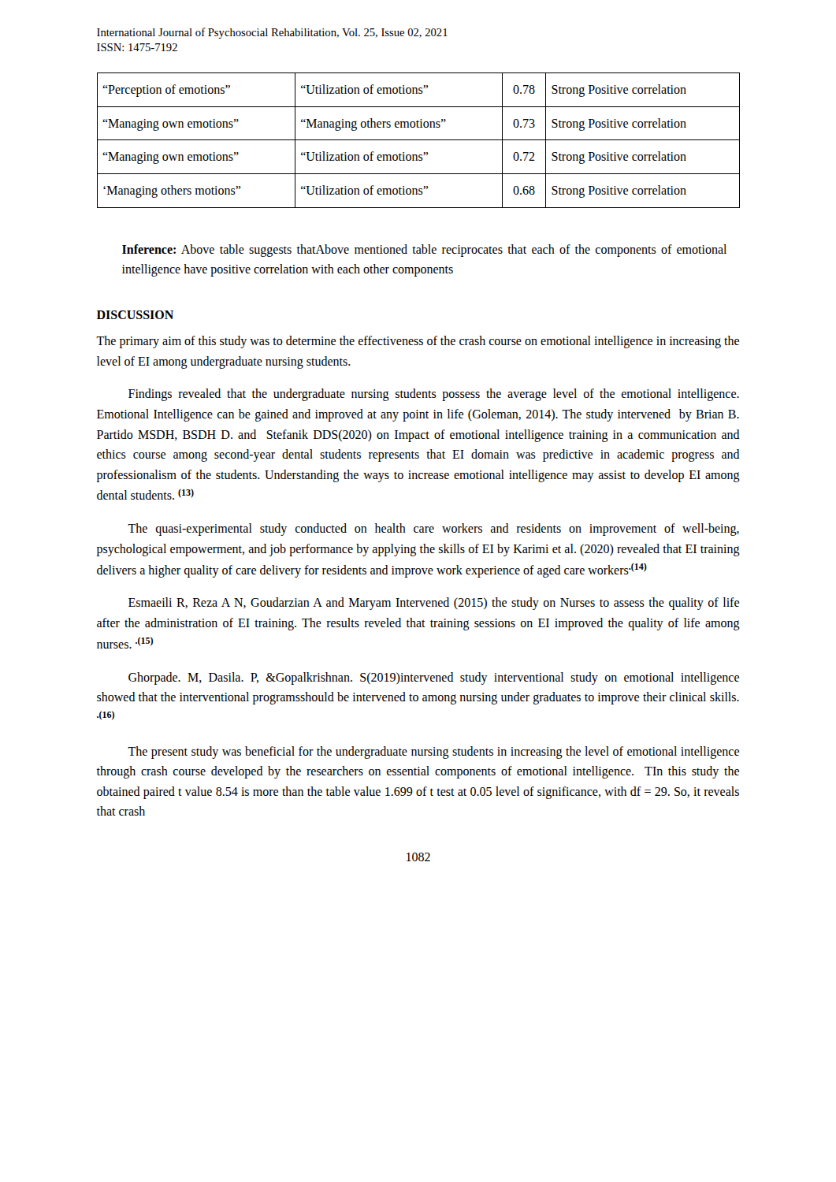International Journal of Psychosocial Rehabilitation, Vol. 25, Issue 02, 2021
ISSN: 1475-7192
| “Perception of emotions” | “Utilization of emotions” | 0.78 | Strong Positive correlation |
| “Managing own emotions” | “Managing others emotions” | 0.73 | Strong Positive correlation |
| “Managing own emotions” | “Utilization of emotions” | 0.72 | Strong Positive correlation |
| ‘Managing others motions” | “Utilization of emotions” | 0.68 | Strong Positive correlation |
Inference: Above table suggests thatAbove mentioned table reciprocates that each of the components of emotional intelligence have positive correlation with each other components
Discussion
The primary aim of this study was to determine the effectiveness of the crash course on emotional intelligence in increasing the level of EI among undergraduate nursing students.
Findings revealed that the undergraduate nursing students possess the average level of the emotional intelligence. Emotional Intelligence can be gained and improved at any point in life (Goleman, 2014). The study intervened by Brian B. Partido MSDH, BSDH D. and Stefanik DDS(2020) on Impact of emotional intelligence training in a communication and ethics course among second-year dental students represents that EI domain was predictive in academic progress and professionalism of the students. Understanding the ways to increase emotional intelligence may assist to develop EI among dental students. (13)
The quasi-experimental study conducted on health care workers and residents on improvement of well-being, psychological empowerment, and job performance by applying the skills of EI by Karimi et al. (2020) revealed that EI training delivers a higher quality of care delivery for residents and improve work experience of aged care workers.(14)
Esmaeili R, Reza A N, Goudarzian A and Maryam Intervened (2015) the study on Nurses to assess the quality of life after the administration of EI training. The results reveled that training sessions on EI improved the quality of life among nurses. .(15)
Ghorpade. M, Dasila. P, &Gopalkrishnan. S(2019)intervened study interventional study on emotional intelligence showed that the interventional programsshould be intervened to among nursing under graduates to improve their clinical skills. .(16)
The present study was beneficial for the undergraduate nursing students in increasing the level of emotional intelligence through crash course developed by the researchers on essential components of emotional intelligence. TIn this study the obtained paired t value 8.54 is more than the table value 1.699 of t test at 0.05 level of significance, with df = 29. So, it reveals that crash
1082